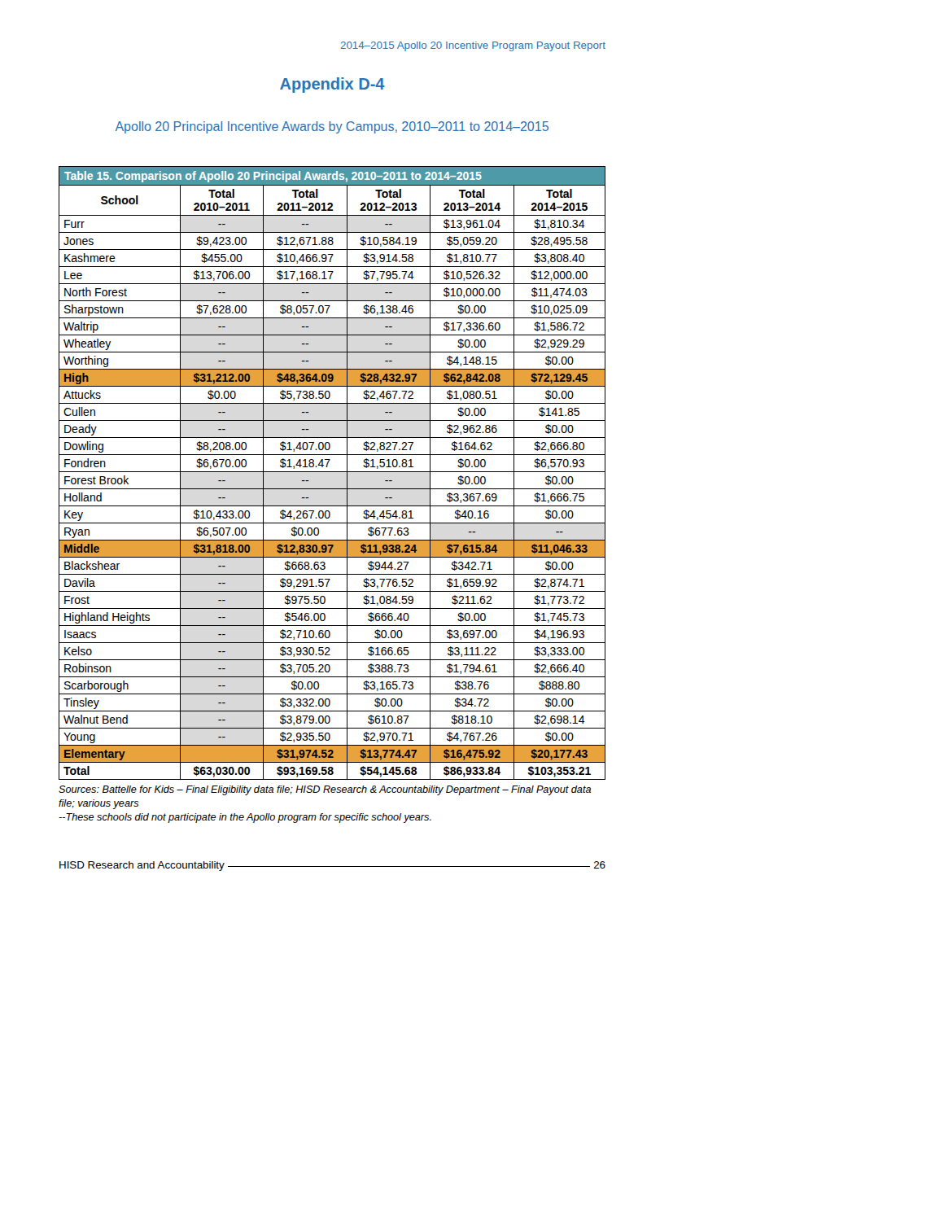2014–2015 Apollo 20 Incentive Program Payout Report
Appendix D-4
Apollo 20 Principal Incentive Awards by Campus, 2010–2011 to 2014–2015
Table 15. Comparison of Apollo 20 Principal Awards, 2010–2011 to 2014–2015
| School | Total 2010–2011 | Total 2011–2012 | Total 2012–2013 | Total 2013–2014 | Total 2014–2015 |
| --- | --- | --- | --- | --- | --- |
| Furr | -- | -- | -- | $13,961.04 | $1,810.34 |
| Jones | $9,423.00 | $12,671.88 | $10,584.19 | $5,059.20 | $28,495.58 |
| Kashmere | $455.00 | $10,466.97 | $3,914.58 | $1,810.77 | $3,808.40 |
| Lee | $13,706.00 | $17,168.17 | $7,795.74 | $10,526.32 | $12,000.00 |
| North Forest | -- | -- | -- | $10,000.00 | $11,474.03 |
| Sharpstown | $7,628.00 | $8,057.07 | $6,138.46 | $0.00 | $10,025.09 |
| Waltrip | -- | -- | -- | $17,336.60 | $1,586.72 |
| Wheatley | -- | -- | -- | $0.00 | $2,929.29 |
| Worthing | -- | -- | -- | $4,148.15 | $0.00 |
| High | $31,212.00 | $48,364.09 | $28,432.97 | $62,842.08 | $72,129.45 |
| Attucks | $0.00 | $5,738.50 | $2,467.72 | $1,080.51 | $0.00 |
| Cullen | -- | -- | -- | $0.00 | $141.85 |
| Deady | -- | -- | -- | $2,962.86 | $0.00 |
| Dowling | $8,208.00 | $1,407.00 | $2,827.27 | $164.62 | $2,666.80 |
| Fondren | $6,670.00 | $1,418.47 | $1,510.81 | $0.00 | $6,570.93 |
| Forest Brook | -- | -- | -- | $0.00 | $0.00 |
| Holland | -- | -- | -- | $3,367.69 | $1,666.75 |
| Key | $10,433.00 | $4,267.00 | $4,454.81 | $40.16 | $0.00 |
| Ryan | $6,507.00 | $0.00 | $677.63 | -- | -- |
| Middle | $31,818.00 | $12,830.97 | $11,938.24 | $7,615.84 | $11,046.33 |
| Blackshear | -- | $668.63 | $944.27 | $342.71 | $0.00 |
| Davila | -- | $9,291.57 | $3,776.52 | $1,659.92 | $2,874.71 |
| Frost | -- | $975.50 | $1,084.59 | $211.62 | $1,773.72 |
| Highland Heights | -- | $546.00 | $666.40 | $0.00 | $1,745.73 |
| Isaacs | -- | $2,710.60 | $0.00 | $3,697.00 | $4,196.93 |
| Kelso | -- | $3,930.52 | $166.65 | $3,111.22 | $3,333.00 |
| Robinson | -- | $3,705.20 | $388.73 | $1,794.61 | $2,666.40 |
| Scarborough | -- | $0.00 | $3,165.73 | $38.76 | $888.80 |
| Tinsley | -- | $3,332.00 | $0.00 | $34.72 | $0.00 |
| Walnut Bend | -- | $3,879.00 | $610.87 | $818.10 | $2,698.14 |
| Young | -- | $2,935.50 | $2,970.71 | $4,767.26 | $0.00 |
| Elementary | | $31,974.52 | $13,774.47 | $16,475.92 | $20,177.43 |
| Total | $63,030.00 | $93,169.58 | $54,145.68 | $86,933.84 | $103,353.21 |
Sources: Battelle for Kids – Final Eligibility data file; HISD Research & Accountability Department – Final Payout data file; various years
--These schools did not participate in the Apollo program for specific school years.
HISD Research and Accountability 26